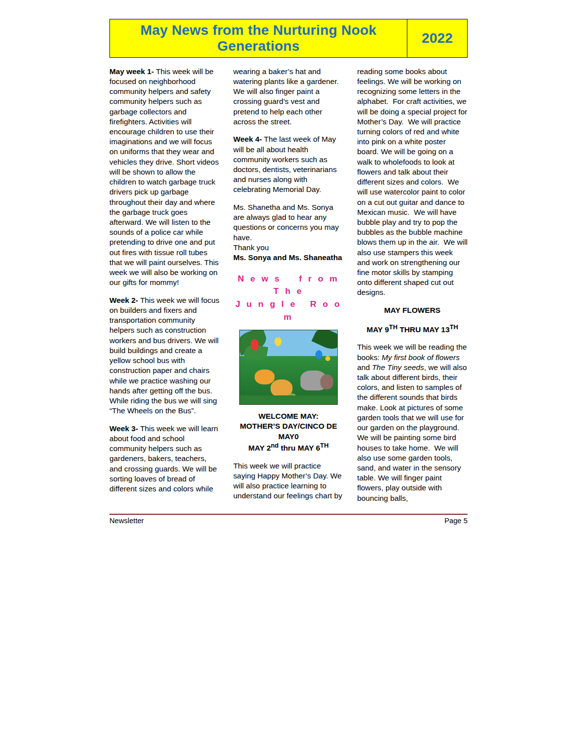May News from the Nurturing Nook Generations
2022
May week 1- This week will be focused on neighborhood community helpers and safety community helpers such as garbage collectors and firefighters. Activities will encourage children to use their imaginations and we will focus on uniforms that they wear and vehicles they drive. Short videos will be shown to allow the children to watch garbage truck drivers pick up garbage throughout their day and where the garbage truck goes afterward. We will listen to the sounds of a police car while pretending to drive one and put out fires with tissue roll tubes that we will paint ourselves. This week we will also be working on our gifts for mommy!
Week 2- This week we will focus on builders and fixers and transportation community helpers such as construction workers and bus drivers. We will build buildings and create a yellow school bus with construction paper and chairs while we practice washing our hands after getting off the bus. While riding the bus we will sing “The Wheels on the Bus”.
Week 3- This week we will learn about food and school community helpers such as gardeners, bakers, teachers, and crossing guards. We will be sorting loaves of bread of different sizes and colors while wearing a baker’s hat and watering plants like a gardener. We will also finger paint a crossing guard’s vest and pretend to help each other across the street.
Week 4- The last week of May will be all about health community workers such as doctors, dentists, veterinarians and nurses along with celebrating Memorial Day.
Ms. Shanetha and Ms. Sonya are always glad to hear any questions or concerns you may have.
Thank you
Ms. Sonya and Ms. Shaneatha
N e w s f r o m
T h e
J u n g l e R o o m
WELCOME MAY:
MOTHER’S DAY/CINCO DE MAY0
MAY 2nd thru MAY 6TH
This week we will practice saying Happy Mother’s Day. We will also practice learning to understand our feelings chart by reading some books about feelings. We will be working on recognizing some letters in the alphabet. For craft activities, we will be doing a special project for Mother’s Day. We will practice turning colors of red and white into pink on a white poster board. We will be going on a walk to wholefoods to look at flowers and talk about their different sizes and colors. We will use watercolor paint to color on a cut out guitar and dance to Mexican music. We will have bubble play and try to pop the bubbles as the bubble machine blows them up in the air. We will also use stampers this week and work on strengthening our fine motor skills by stamping onto different shaped cut out designs.
MAY FLOWERS
MAY 9TH THRU MAY 13TH
This week we will be reading the books: My first book of flowers and The Tiny seeds, we will also talk about different birds, their colors, and listen to samples of the different sounds that birds make. Look at pictures of some garden tools that we will use for our garden on the playground. We will be painting some bird houses to take home. We will also use some garden tools, sand, and water in the sensory table. We will finger paint flowers, play outside with bouncing balls,
Newsletter Page 5